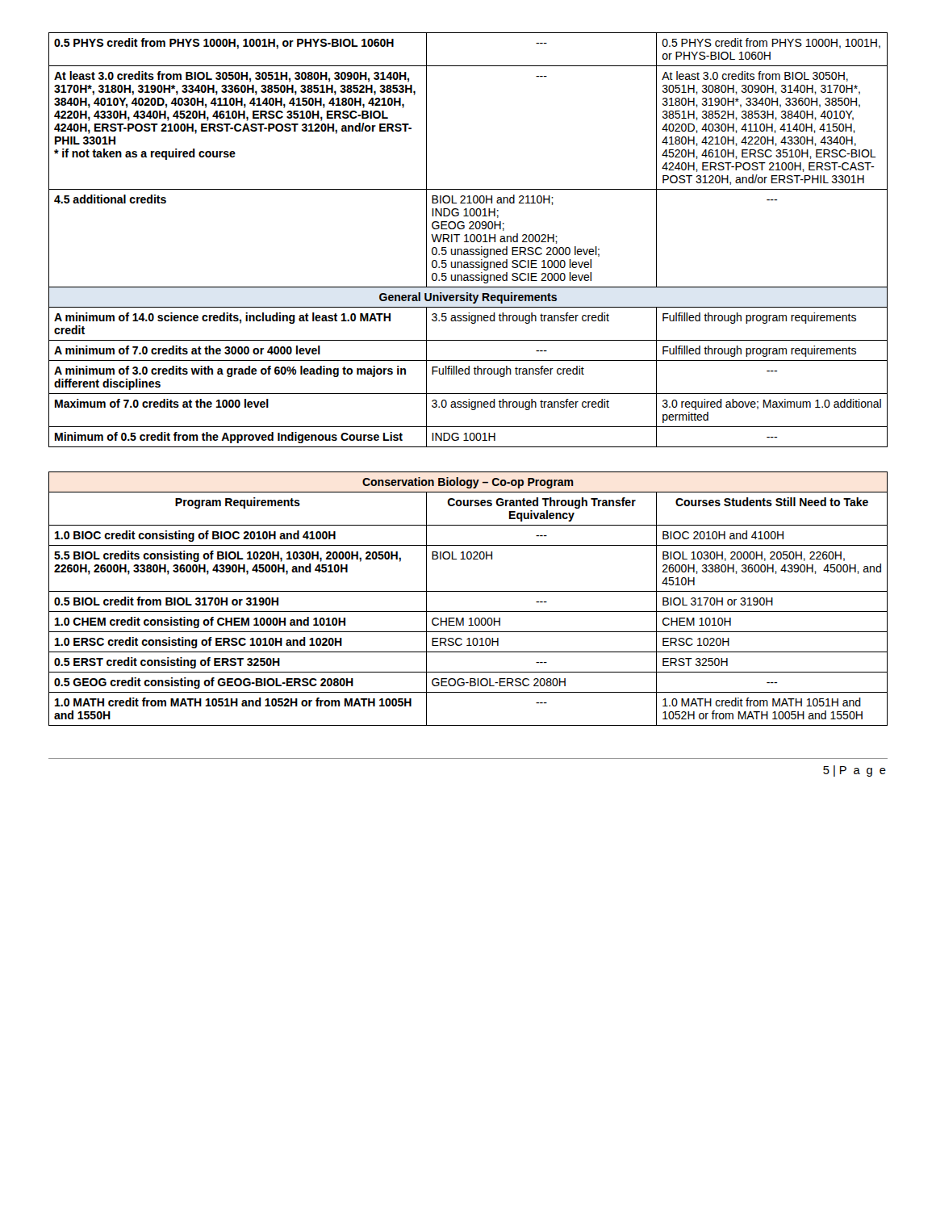| 0.5 PHYS credit from PHYS 1000H, 1001H, or PHYS-BIOL 1060H | --- | 0.5 PHYS credit from PHYS 1000H, 1001H, or PHYS-BIOL 1060H |
| At least 3.0 credits from BIOL 3050H, 3051H, 3080H, 3090H, 3140H, 3170H*, 3180H, 3190H*, 3340H, 3360H, 3850H, 3851H, 3852H, 3853H, 3840H, 4010Y, 4020D, 4030H, 4110H, 4140H, 4150H, 4180H, 4210H, 4220H, 4330H, 4340H, 4520H, 4610H, ERSC 3510H, ERSC-BIOL 4240H, ERST-POST 2100H, ERST-CAST-POST 3120H, and/or ERST-PHIL 3301H * if not taken as a required course | --- | At least 3.0 credits from BIOL 3050H, 3051H, 3080H, 3090H, 3140H, 3170H*, 3180H, 3190H*, 3340H, 3360H, 3850H, 3851H, 3852H, 3853H, 3840H, 4010Y, 4020D, 4030H, 4110H, 4140H, 4150H, 4180H, 4210H, 4220H, 4330H, 4340H, 4520H, 4610H, ERSC 3510H, ERSC-BIOL 4240H, ERST-POST 2100H, ERST-CAST-POST 3120H, and/or ERST-PHIL 3301H |
| 4.5 additional credits | BIOL 2100H and 2110H; INDG 1001H; GEOG 2090H; WRIT 1001H and 2002H; 0.5 unassigned ERSC 2000 level; 0.5 unassigned SCIE 1000 level 0.5 unassigned SCIE 2000 level | --- |
| General University Requirements |
| A minimum of 14.0 science credits, including at least 1.0 MATH credit | 3.5 assigned through transfer credit | Fulfilled through program requirements |
| A minimum of 7.0 credits at the 3000 or 4000 level | --- | Fulfilled through program requirements |
| A minimum of 3.0 credits with a grade of 60% leading to majors in different disciplines | Fulfilled through transfer credit | --- |
| Maximum of 7.0 credits at the 1000 level | 3.0 assigned through transfer credit | 3.0 required above; Maximum 1.0 additional permitted |
| Minimum of 0.5 credit from the Approved Indigenous Course List | INDG 1001H | --- |
| Conservation Biology – Co-op Program |
| Program Requirements | Courses Granted Through Transfer Equivalency | Courses Students Still Need to Take |
| 1.0 BIOC credit consisting of BIOC 2010H and 4100H | --- | BIOC 2010H and 4100H |
| 5.5 BIOL credits consisting of BIOL 1020H, 1030H, 2000H, 2050H, 2260H, 2600H, 3380H, 3600H, 4390H, 4500H, and 4510H | BIOL 1020H | BIOL 1030H, 2000H, 2050H, 2260H, 2600H, 3380H, 3600H, 4390H, 4500H, and 4510H |
| 0.5 BIOL credit from BIOL 3170H or 3190H | --- | BIOL 3170H or 3190H |
| 1.0 CHEM credit consisting of CHEM 1000H and 1010H | CHEM 1000H | CHEM 1010H |
| 1.0 ERSC credit consisting of ERSC 1010H and 1020H | ERSC 1010H | ERSC 1020H |
| 0.5 ERST credit consisting of ERST 3250H | --- | ERST 3250H |
| 0.5 GEOG credit consisting of GEOG-BIOL-ERSC 2080H | GEOG-BIOL-ERSC 2080H | --- |
| 1.0 MATH credit from MATH 1051H and 1052H or from MATH 1005H and 1550H | --- | 1.0 MATH credit from MATH 1051H and 1052H or from MATH 1005H and 1550H |
5 | P a g e